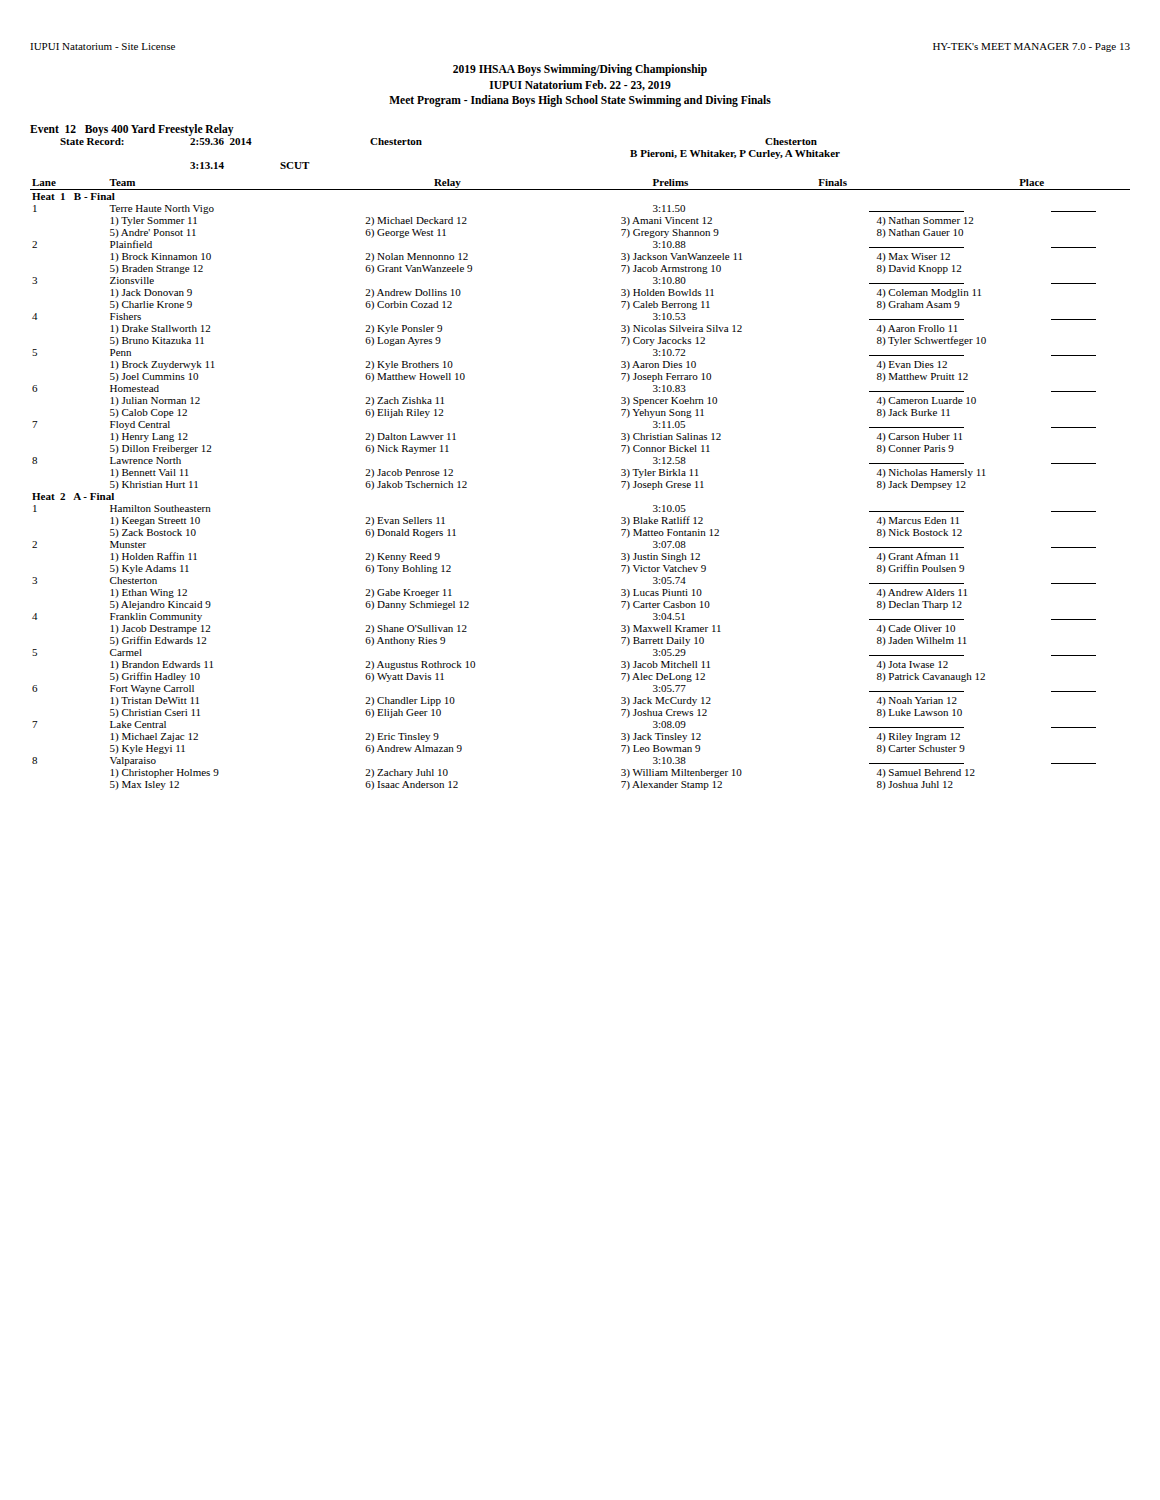IUPUI Natatorium - Site License
HY-TEK's MEET MANAGER 7.0 - Page 13
2019 IHSAA Boys Swimming/Diving Championship
IUPUI Natatorium Feb. 22 - 23, 2019
Meet Program - Indiana Boys High School State Swimming and Diving Finals
Event 12 Boys 400 Yard Freestyle Relay
State Record:
2:59.36 2014
Chesterton
Chesterton
B Pieroni, E Whitaker, P Curley, A Whitaker
3:13.14
SCUT
| Lane | Team | Relay | Prelims | Finals | Place |
| --- | --- | --- | --- | --- | --- |
| Heat 1 B - Final |
| 1 | Terre Haute North Vigo | | 3:11.50 | | |
| | 1) Tyler Sommer 11 2) Michael Deckard 12 3) Amani Vincent 12 4) Nathan Sommer 12 5) Andre' Ponsot 11 6) George West 11 7) Gregory Shannon 9 8) Nathan Gauer 10 |
| 2 | Plainfield | | 3:10.88 | | |
| | 1) Brock Kinnamon 10 2) Nolan Mennonno 12 3) Jackson VanWanzeele 11 4) Max Wiser 12 5) Braden Strange 12 6) Grant VanWanzeele 9 7) Jacob Armstrong 10 8) David Knopp 12 |
| 3 | Zionsville | | 3:10.80 | | |
| | 1) Jack Donovan 9 2) Andrew Dollins 10 3) Holden Bowlds 11 4) Coleman Modglin 11 5) Charlie Krone 9 6) Corbin Cozad 12 7) Caleb Berrong 11 8) Graham Asam 9 |
| 4 | Fishers | | 3:10.53 | | |
| | 1) Drake Stallworth 12 2) Kyle Ponsler 9 3) Nicolas Silveira Silva 12 4) Aaron Frollo 11 5) Bruno Kitazuka 11 6) Logan Ayres 9 7) Cory Jacocks 12 8) Tyler Schwertfeger 10 |
| 5 | Penn | | 3:10.72 | | |
| | 1) Brock Zuyderwyk 11 2) Kyle Brothers 10 3) Aaron Dies 10 4) Evan Dies 12 5) Joel Cummins 10 6) Matthew Howell 10 7) Joseph Ferraro 10 8) Matthew Pruitt 12 |
| 6 | Homestead | | 3:10.83 | | |
| | 1) Julian Norman 12 2) Zach Zishka 11 3) Spencer Koehrn 10 4) Cameron Luarde 10 5) Calob Cope 12 6) Elijah Riley 12 7) Yehyun Song 11 8) Jack Burke 11 |
| 7 | Floyd Central | | 3:11.05 | | |
| | 1) Henry Lang 12 2) Dalton Lawver 11 3) Christian Salinas 12 4) Carson Huber 11 5) Dillon Freiberger 12 6) Nick Raymer 11 7) Connor Bickel 11 8) Conner Paris 9 |
| 8 | Lawrence North | | 3:12.58 | | |
| | 1) Bennett Vail 11 2) Jacob Penrose 12 3) Tyler Birkla 11 4) Nicholas Hamersly 11 5) Khristian Hurt 11 6) Jakob Tschernich 12 7) Joseph Grese 11 8) Jack Dempsey 12 |
| Heat 2 A - Final |
| 1 | Hamilton Southeastern | | 3:10.05 | | |
| | 1) Keegan Streett 10 2) Evan Sellers 11 3) Blake Ratliff 12 4) Marcus Eden 11 5) Zack Bostock 10 6) Donald Rogers 11 7) Matteo Fontanin 12 8) Nick Bostock 12 |
| 2 | Munster | | 3:07.08 | | |
| | 1) Holden Raffin 11 2) Kenny Reed 9 3) Justin Singh 12 4) Grant Afman 11 5) Kyle Adams 11 6) Tony Bohling 12 7) Victor Vatchev 9 8) Griffin Poulsen 9 |
| 3 | Chesterton | | 3:05.74 | | |
| | 1) Ethan Wing 12 2) Gabe Kroeger 11 3) Lucas Piunti 10 4) Andrew Alders 11 5) Alejandro Kincaid 9 6) Danny Schmiegel 12 7) Carter Casbon 10 8) Declan Tharp 12 |
| 4 | Franklin Community | | 3:04.51 | | |
| | 1) Jacob Destrampe 12 2) Shane O'Sullivan 12 3) Maxwell Kramer 11 4) Cade Oliver 10 5) Griffin Edwards 12 6) Anthony Ries 9 7) Barrett Daily 10 8) Jaden Wilhelm 11 |
| 5 | Carmel | | 3:05.29 | | |
| | 1) Brandon Edwards 11 2) Augustus Rothrock 10 3) Jacob Mitchell 11 4) Jota Iwase 12 5) Griffin Hadley 10 6) Wyatt Davis 11 7) Alec DeLong 12 8) Patrick Cavanaugh 12 |
| 6 | Fort Wayne Carroll | | 3:05.77 | | |
| | 1) Tristan DeWitt 11 2) Chandler Lipp 10 3) Jack McCurdy 12 4) Noah Yarian 12 5) Christian Cseri 11 6) Elijah Geer 10 7) Joshua Crews 12 8) Luke Lawson 10 |
| 7 | Lake Central | | 3:08.09 | | |
| | 1) Michael Zajac 12 2) Eric Tinsley 9 3) Jack Tinsley 12 4) Riley Ingram 12 5) Kyle Hegyi 11 6) Andrew Almazan 9 7) Leo Bowman 9 8) Carter Schuster 9 |
| 8 | Valparaiso | | 3:10.38 | | |
| | 1) Christopher Holmes 9 2) Zachary Juhl 10 3) William Miltenberger 10 4) Samuel Behrend 12 5) Max Isley 12 6) Isaac Anderson 12 7) Alexander Stamp 12 8) Joshua Juhl 12 |